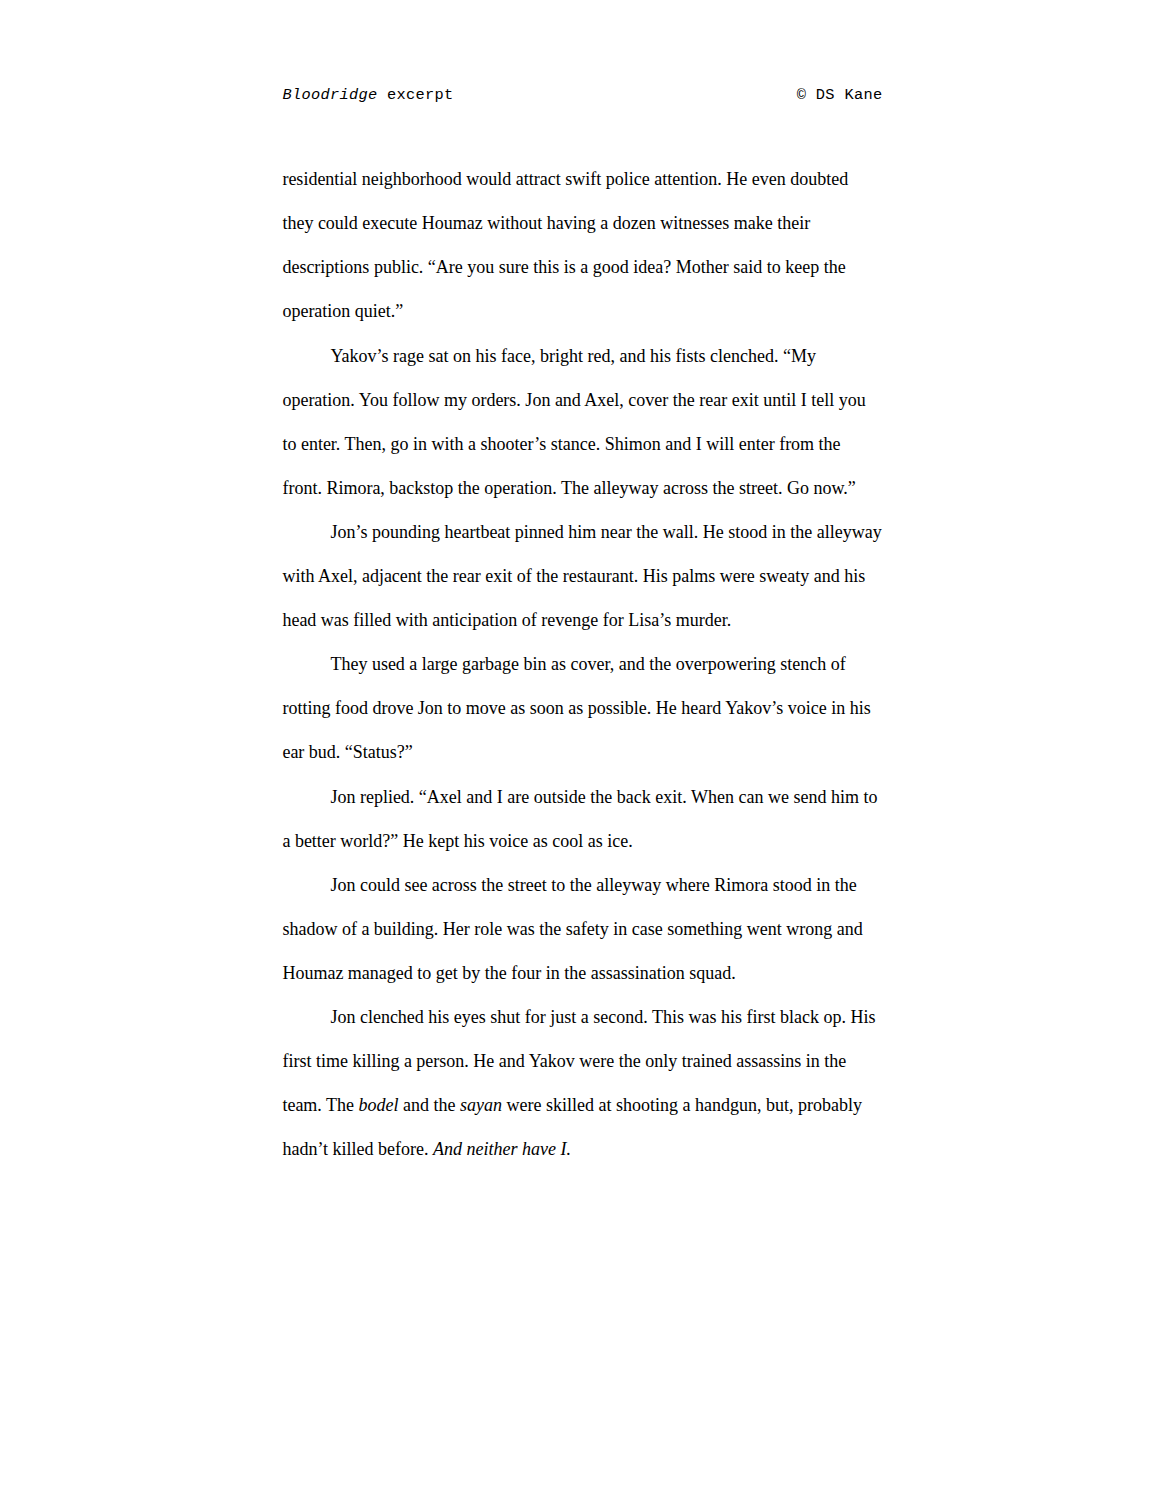Bloodridge excerpt
© DS Kane
residential neighborhood would attract swift police attention. He even doubted they could execute Houmaz without having a dozen witnesses make their descriptions public. “Are you sure this is a good idea? Mother said to keep the operation quiet.”
Yakov’s rage sat on his face, bright red, and his fists clenched. “My operation. You follow my orders. Jon and Axel, cover the rear exit until I tell you to enter. Then, go in with a shooter’s stance. Shimon and I will enter from the front. Rimora, backstop the operation. The alleyway across the street. Go now.”
Jon’s pounding heartbeat pinned him near the wall. He stood in the alleyway with Axel, adjacent the rear exit of the restaurant. His palms were sweaty and his head was filled with anticipation of revenge for Lisa’s murder.
They used a large garbage bin as cover, and the overpowering stench of rotting food drove Jon to move as soon as possible. He heard Yakov’s voice in his ear bud. “Status?”
Jon replied. “Axel and I are outside the back exit. When can we send him to a better world?” He kept his voice as cool as ice.
Jon could see across the street to the alleyway where Rimora stood in the shadow of a building. Her role was the safety in case something went wrong and Houmaz managed to get by the four in the assassination squad.
Jon clenched his eyes shut for just a second. This was his first black op. His first time killing a person. He and Yakov were the only trained assassins in the team. The bodel and the sayan were skilled at shooting a handgun, but, probably hadn’t killed before. And neither have I.